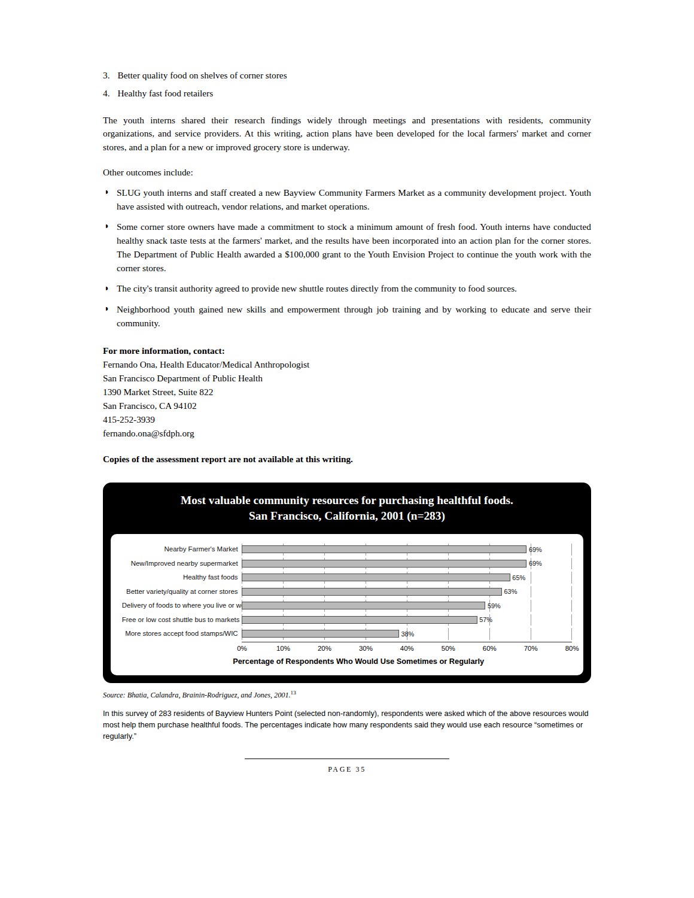3. Better quality food on shelves of corner stores
4. Healthy fast food retailers
The youth interns shared their research findings widely through meetings and presentations with residents, community organizations, and service providers. At this writing, action plans have been developed for the local farmers' market and corner stores, and a plan for a new or improved grocery store is underway.
Other outcomes include:
SLUG youth interns and staff created a new Bayview Community Farmers Market as a community development project. Youth have assisted with outreach, vendor relations, and market operations.
Some corner store owners have made a commitment to stock a minimum amount of fresh food. Youth interns have conducted healthy snack taste tests at the farmers' market, and the results have been incorporated into an action plan for the corner stores. The Department of Public Health awarded a $100,000 grant to the Youth Envision Project to continue the youth work with the corner stores.
The city's transit authority agreed to provide new shuttle routes directly from the community to food sources.
Neighborhood youth gained new skills and empowerment through job training and by working to educate and serve their community.
For more information, contact:
Fernando Ona, Health Educator/Medical Anthropologist
San Francisco Department of Public Health
1390 Market Street, Suite 822
San Francisco, CA 94102
415-252-3939
fernando.ona@sfdph.org
Copies of the assessment report are not available at this writing.
Most valuable community resources for purchasing healthful foods.
San Francisco, California, 2001 (n=283)
Nearby Farmer's Market
69%
New/Improved nearby supermarket
69%
Healthy fast foods
65%
Better variety/quality at corner stores
63%
Delivery of foods to where you live or work
59%
Free or low cost shuttle bus to markets
57%
More stores accept food stamps/WIC
38%
0% 10% 20% 30% 40% 50% 60% 70% 80%
Percentage of Respondents Who Would Use Sometimes or Regularly
Source: Bhatia, Calandra, Brainin-Rodriguez, and Jones, 2001.13
In this survey of 283 residents of Bayview Hunters Point (selected non-randomly), respondents were asked which of the above resources would most help them purchase healthful foods. The percentages indicate how many respondents said they would use each resource “sometimes or regularly.”
PAGE 35